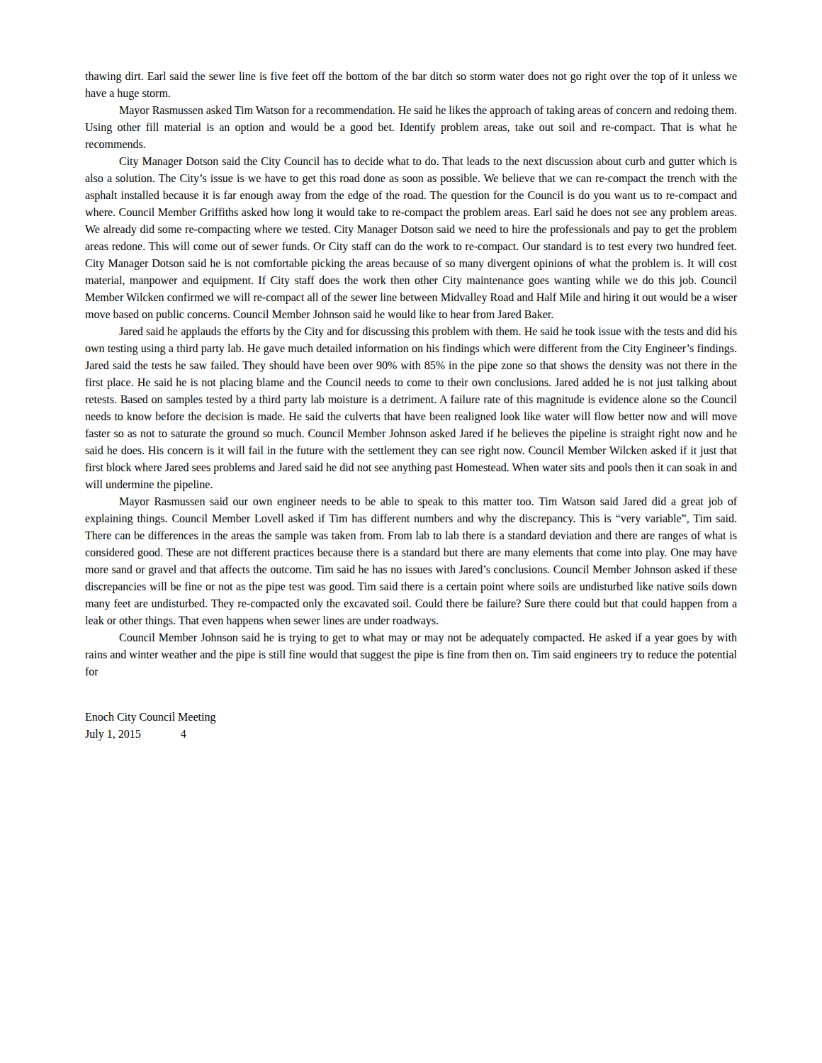thawing dirt. Earl said the sewer line is five feet off the bottom of the bar ditch so storm water does not go right over the top of it unless we have a huge storm.
Mayor Rasmussen asked Tim Watson for a recommendation. He said he likes the approach of taking areas of concern and redoing them. Using other fill material is an option and would be a good bet. Identify problem areas, take out soil and re-compact. That is what he recommends.
City Manager Dotson said the City Council has to decide what to do. That leads to the next discussion about curb and gutter which is also a solution. The City’s issue is we have to get this road done as soon as possible. We believe that we can re-compact the trench with the asphalt installed because it is far enough away from the edge of the road. The question for the Council is do you want us to re-compact and where. Council Member Griffiths asked how long it would take to re-compact the problem areas. Earl said he does not see any problem areas. We already did some re-compacting where we tested. City Manager Dotson said we need to hire the professionals and pay to get the problem areas redone. This will come out of sewer funds. Or City staff can do the work to re-compact. Our standard is to test every two hundred feet. City Manager Dotson said he is not comfortable picking the areas because of so many divergent opinions of what the problem is. It will cost material, manpower and equipment. If City staff does the work then other City maintenance goes wanting while we do this job. Council Member Wilcken confirmed we will re-compact all of the sewer line between Midvalley Road and Half Mile and hiring it out would be a wiser move based on public concerns. Council Member Johnson said he would like to hear from Jared Baker.
Jared said he applauds the efforts by the City and for discussing this problem with them. He said he took issue with the tests and did his own testing using a third party lab. He gave much detailed information on his findings which were different from the City Engineer’s findings. Jared said the tests he saw failed. They should have been over 90% with 85% in the pipe zone so that shows the density was not there in the first place. He said he is not placing blame and the Council needs to come to their own conclusions. Jared added he is not just talking about retests. Based on samples tested by a third party lab moisture is a detriment. A failure rate of this magnitude is evidence alone so the Council needs to know before the decision is made. He said the culverts that have been realigned look like water will flow better now and will move faster so as not to saturate the ground so much. Council Member Johnson asked Jared if he believes the pipeline is straight right now and he said he does. His concern is it will fail in the future with the settlement they can see right now. Council Member Wilcken asked if it just that first block where Jared sees problems and Jared said he did not see anything past Homestead. When water sits and pools then it can soak in and will undermine the pipeline.
Mayor Rasmussen said our own engineer needs to be able to speak to this matter too. Tim Watson said Jared did a great job of explaining things. Council Member Lovell asked if Tim has different numbers and why the discrepancy. This is “very variable”, Tim said. There can be differences in the areas the sample was taken from. From lab to lab there is a standard deviation and there are ranges of what is considered good. These are not different practices because there is a standard but there are many elements that come into play. One may have more sand or gravel and that affects the outcome. Tim said he has no issues with Jared’s conclusions. Council Member Johnson asked if these discrepancies will be fine or not as the pipe test was good. Tim said there is a certain point where soils are undisturbed like native soils down many feet are undisturbed. They re-compacted only the excavated soil. Could there be failure? Sure there could but that could happen from a leak or other things. That even happens when sewer lines are under roadways.
Council Member Johnson said he is trying to get to what may or may not be adequately compacted. He asked if a year goes by with rains and winter weather and the pipe is still fine would that suggest the pipe is fine from then on. Tim said engineers try to reduce the potential for
Enoch City Council Meeting
July 1, 20154